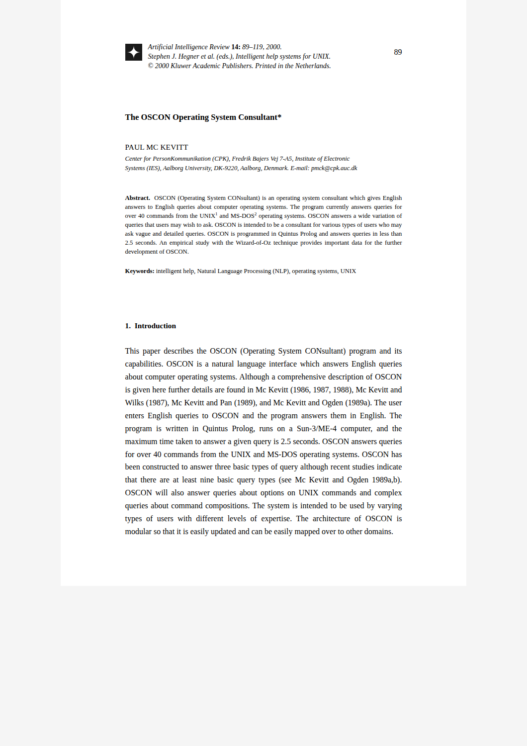Artificial Intelligence Review 14: 89–119, 2000.
Stephen J. Hegner et al. (eds.), Intelligent help systems for UNIX.
© 2000 Kluwer Academic Publishers. Printed in the Netherlands.
89
The OSCON Operating System Consultant*
PAUL MC KEVITT
Center for PersonKommunikation (CPK), Fredrik Bajers Vej 7-A5, Institute of Electronic
Systems (IES), Aalborg University, DK-9220, Aalborg, Denmark. E-mail: pmck@cpk.auc.dk
Abstract. OSCON (Operating System CONsultant) is an operating system consultant which gives English answers to English queries about computer operating systems. The program currently answers queries for over 40 commands from the UNIX1 and MS-DOS2 operating systems. OSCON answers a wide variation of queries that users may wish to ask. OSCON is intended to be a consultant for various types of users who may ask vague and detailed queries. OSCON is programmed in Quintus Prolog and answers queries in less than 2.5 seconds. An empirical study with the Wizard-of-Oz technique provides important data for the further development of OSCON.
Keywords: intelligent help, Natural Language Processing (NLP), operating systems, UNIX
1. Introduction
This paper describes the OSCON (Operating System CONsultant) program and its capabilities. OSCON is a natural language interface which answers English queries about computer operating systems. Although a comprehensive description of OSCON is given here further details are found in Mc Kevitt (1986, 1987, 1988), Mc Kevitt and Wilks (1987), Mc Kevitt and Pan (1989), and Mc Kevitt and Ogden (1989a). The user enters English queries to OSCON and the program answers them in English. The program is written in Quintus Prolog, runs on a Sun-3/ME-4 computer, and the maximum time taken to answer a given query is 2.5 seconds. OSCON answers queries for over 40 commands from the UNIX and MS-DOS operating systems. OSCON has been constructed to answer three basic types of query although recent studies indicate that there are at least nine basic query types (see Mc Kevitt and Ogden 1989a,b). OSCON will also answer queries about options on UNIX commands and complex queries about command compositions. The system is intended to be used by varying types of users with different levels of expertise. The architecture of OSCON is modular so that it is easily updated and can be easily mapped over to other domains.